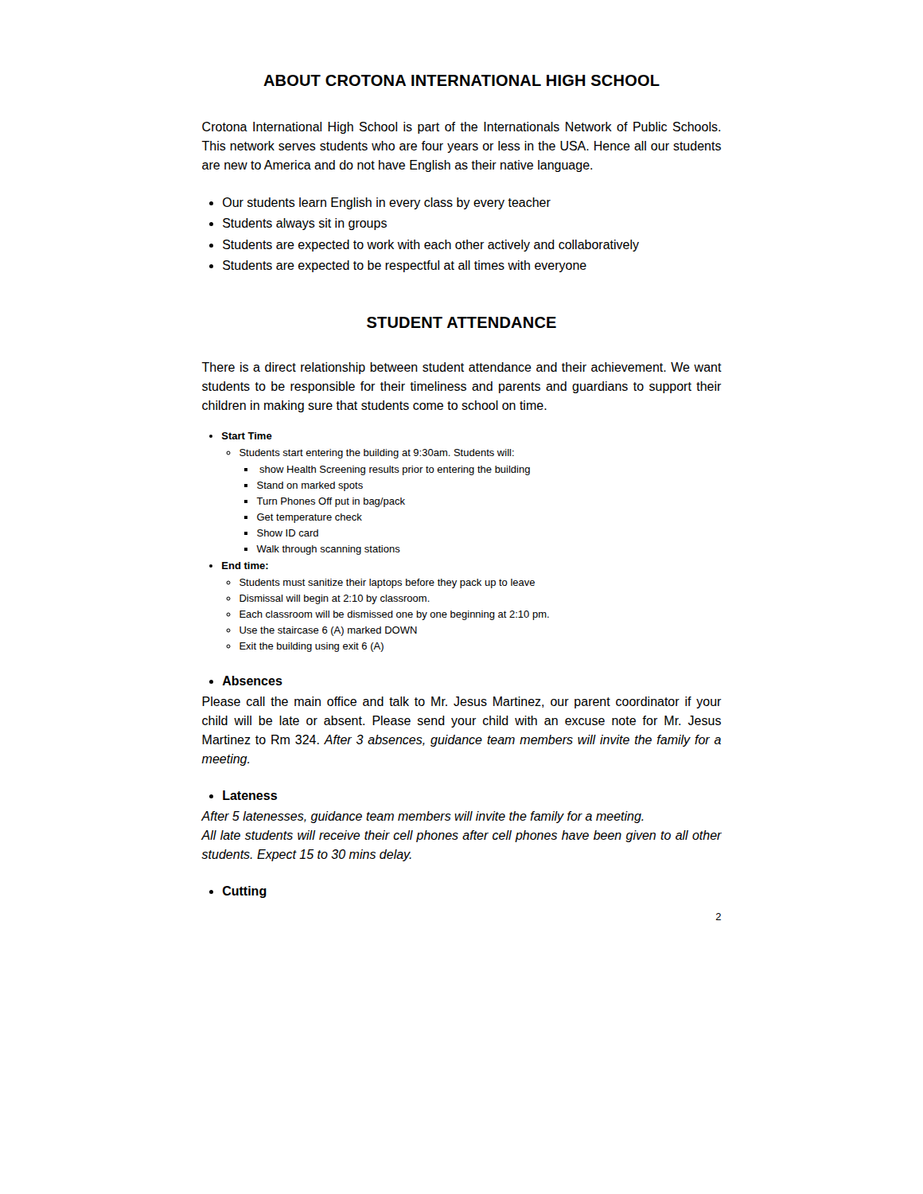ABOUT CROTONA INTERNATIONAL HIGH SCHOOL
Crotona International High School is part of the Internationals Network of Public Schools. This network serves students who are four years or less in the USA. Hence all our students are new to America and do not have English as their native language.
Our students learn English in every class by every teacher
Students always sit in groups
Students are expected to work with each other actively and collaboratively
Students are expected to be respectful at all times with everyone
STUDENT ATTENDANCE
There is a direct relationship between student attendance and their achievement. We want students to be responsible for their timeliness and parents and guardians to support their children in making sure that students come to school on time.
Start Time
Students start entering the building at 9:30am. Students will:
show Health Screening results prior to entering the building
Stand on marked spots
Turn Phones Off put in bag/pack
Get temperature check
Show ID card
Walk through scanning stations
End time:
Students must sanitize their laptops before they pack up to leave
Dismissal will begin at 2:10 by classroom.
Each classroom will be dismissed one by one beginning at 2:10 pm.
Use the staircase 6 (A) marked DOWN
Exit the building using exit 6 (A)
Absences
Please call the main office and talk to Mr. Jesus Martinez, our parent coordinator if your child will be late or absent. Please send your child with an excuse note for Mr. Jesus Martinez to Rm 324. After 3 absences, guidance team members will invite the family for a meeting.
Lateness
After 5 latenesses, guidance team members will invite the family for a meeting.
All late students will receive their cell phones after cell phones have been given to all other students. Expect 15 to 30 mins delay.
Cutting
2